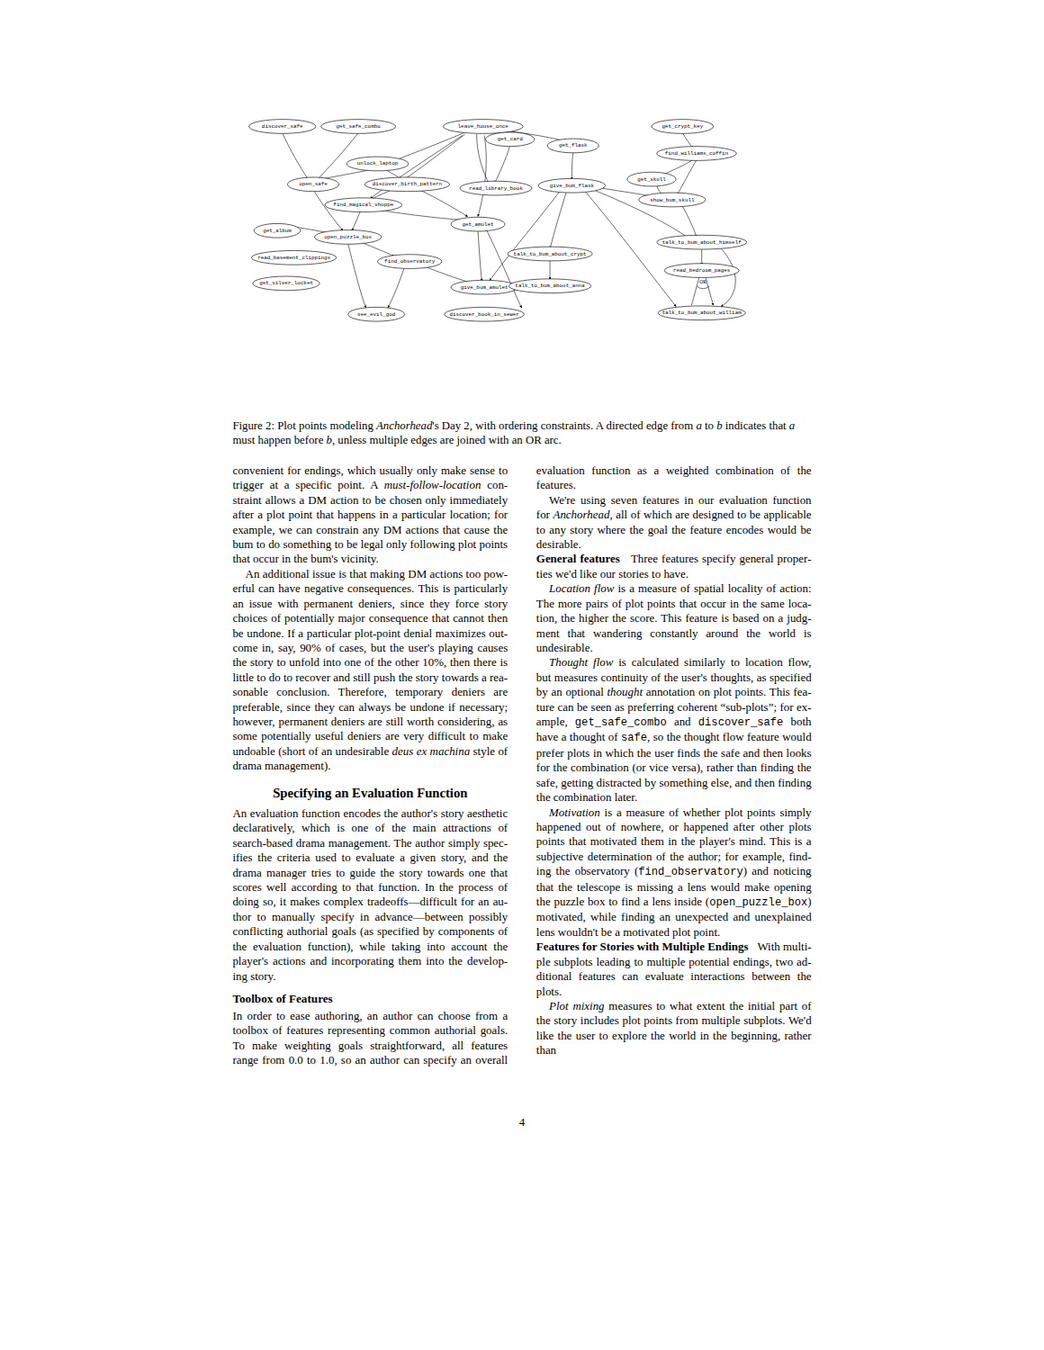OR discover_safe get_safe_combo leave_house_once get_flask get_card get_crypt_key find_williams_coffin get_skull show_bum_skull unlock_laptop open_safe discover_birth_pattern read_library_book give_bum_flask find_magical_shoppe get_album open_puzzle_box get_amulet find_observatory read_basement_clippings get_silver_locket give_bum_amulet talk_to_bum_about_crypt talk_to_bum_about_anna talk_to_bum_about_himself read_bedroom_pages see_evil_god discover_book_in_sewer talk_to_bum_about_william
Figure 2: Plot points modeling Anchorhead's Day 2, with ordering constraints. A directed edge from a to b indicates that a must happen before b, unless multiple edges are joined with an OR arc.
convenient for endings, which usually only make sense to trigger at a specific point. A must-follow-location constraint allows a DM action to be chosen only immediately after a plot point that happens in a particular location; for example, we can constrain any DM actions that cause the bum to do something to be legal only following plot points that occur in the bum's vicinity.
An additional issue is that making DM actions too powerful can have negative consequences. This is particularly an issue with permanent deniers, since they force story choices of potentially major consequence that cannot then be undone. If a particular plot-point denial maximizes outcome in, say, 90% of cases, but the user's playing causes the story to unfold into one of the other 10%, then there is little to do to recover and still push the story towards a reasonable conclusion. Therefore, temporary deniers are preferable, since they can always be undone if necessary; however, permanent deniers are still worth considering, as some potentially useful deniers are very difficult to make undoable (short of an undesirable deus ex machina style of drama management).
Specifying an Evaluation Function
An evaluation function encodes the author's story aesthetic declaratively, which is one of the main attractions of search-based drama management. The author simply specifies the criteria used to evaluate a given story, and the drama manager tries to guide the story towards one that scores well according to that function. In the process of doing so, it makes complex tradeoffs—difficult for an author to manually specify in advance—between possibly conflicting authorial goals (as specified by components of the evaluation function), while taking into account the player's actions and incorporating them into the developing story.
Toolbox of Features
In order to ease authoring, an author can choose from a toolbox of features representing common authorial goals. To make weighting goals straightforward, all features range from 0.0 to 1.0, so an author can specify an overall evaluation function as a weighted combination of the features.
We're using seven features in our evaluation function for Anchorhead, all of which are designed to be applicable to any story where the goal the feature encodes would be desirable.
General features Three features specify general properties we'd like our stories to have.
Location flow is a measure of spatial locality of action: The more pairs of plot points that occur in the same location, the higher the score. This feature is based on a judgment that wandering constantly around the world is undesirable.
Thought flow is calculated similarly to location flow, but measures continuity of the user's thoughts, as specified by an optional thought annotation on plot points. This feature can be seen as preferring coherent “sub-plots”; for example, get_safe_combo and discover_safe both have a thought of safe, so the thought flow feature would prefer plots in which the user finds the safe and then looks for the combination (or vice versa), rather than finding the safe, getting distracted by something else, and then finding the combination later.
Motivation is a measure of whether plot points simply happened out of nowhere, or happened after other plots points that motivated them in the player's mind. This is a subjective determination of the author; for example, finding the observatory (find_observatory) and noticing that the telescope is missing a lens would make opening the puzzle box to find a lens inside (open_puzzle_box) motivated, while finding an unexpected and unexplained lens wouldn't be a motivated plot point.
Features for Stories with Multiple Endings With multiple subplots leading to multiple potential endings, two additional features can evaluate interactions between the plots.
Plot mixing measures to what extent the initial part of the story includes plot points from multiple subplots. We'd like the user to explore the world in the beginning, rather than
4